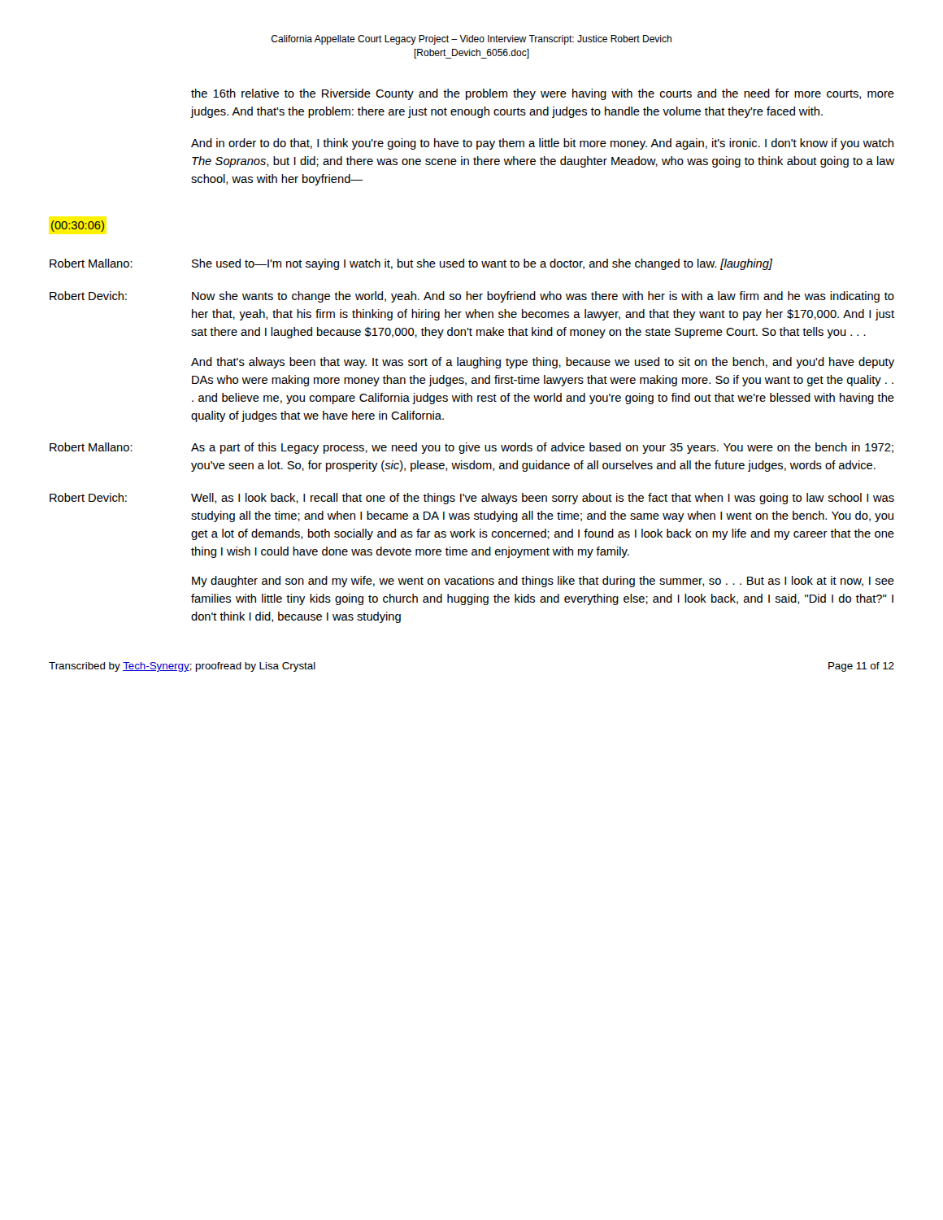California Appellate Court Legacy Project – Video Interview Transcript: Justice Robert Devich
[Robert_Devich_6056.doc]
the 16th relative to the Riverside County and the problem they were having with the courts and the need for more courts, more judges. And that's the problem: there are just not enough courts and judges to handle the volume that they're faced with.
And in order to do that, I think you're going to have to pay them a little bit more money. And again, it's ironic. I don't know if you watch The Sopranos, but I did; and there was one scene in there where the daughter Meadow, who was going to think about going to a law school, was with her boyfriend—
(00:30:06)
Robert Mallano:
She used to—I'm not saying I watch it, but she used to want to be a doctor, and she changed to law. [laughing]
Robert Devich:
Now she wants to change the world, yeah. And so her boyfriend who was there with her is with a law firm and he was indicating to her that, yeah, that his firm is thinking of hiring her when she becomes a lawyer, and that they want to pay her $170,000. And I just sat there and I laughed because $170,000, they don't make that kind of money on the state Supreme Court. So that tells you . . .
And that's always been that way. It was sort of a laughing type thing, because we used to sit on the bench, and you'd have deputy DAs who were making more money than the judges, and first-time lawyers that were making more. So if you want to get the quality . . . and believe me, you compare California judges with rest of the world and you're going to find out that we're blessed with having the quality of judges that we have here in California.
Robert Mallano:
As a part of this Legacy process, we need you to give us words of advice based on your 35 years. You were on the bench in 1972; you've seen a lot. So, for prosperity (sic), please, wisdom, and guidance of all ourselves and all the future judges, words of advice.
Robert Devich:
Well, as I look back, I recall that one of the things I've always been sorry about is the fact that when I was going to law school I was studying all the time; and when I became a DA I was studying all the time; and the same way when I went on the bench. You do, you get a lot of demands, both socially and as far as work is concerned; and I found as I look back on my life and my career that the one thing I wish I could have done was devote more time and enjoyment with my family.
My daughter and son and my wife, we went on vacations and things like that during the summer, so . . . But as I look at it now, I see families with little tiny kids going to church and hugging the kids and everything else; and I look back, and I said, "Did I do that?" I don't think I did, because I was studying
Transcribed by Tech-Synergy; proofread by Lisa Crystal
Page 11 of 12